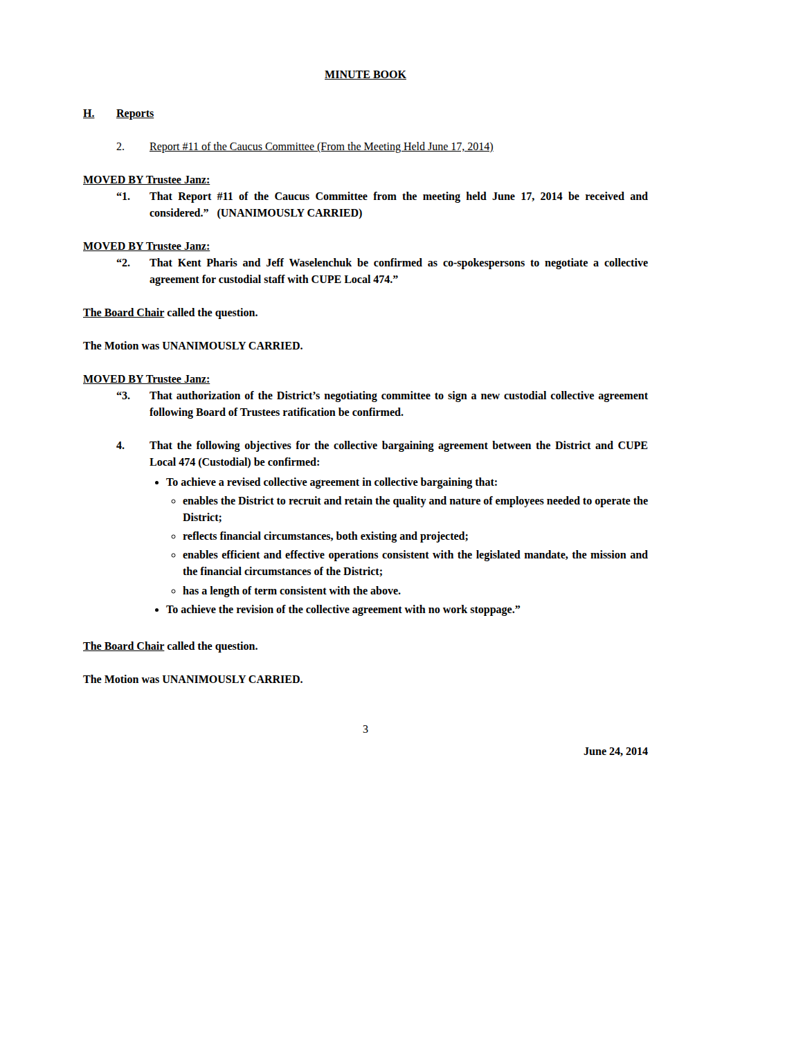MINUTE BOOK
H.
Reports
2.
Report #11 of the Caucus Committee (From the Meeting Held June 17, 2014)
MOVED BY Trustee Janz:
“1.
That Report #11 of the Caucus Committee from the meeting held June 17, 2014 be received and considered.” (UNANIMOUSLY CARRIED)
MOVED BY Trustee Janz:
“2.
That Kent Pharis and Jeff Waselenchuk be confirmed as co-spokespersons to negotiate a collective agreement for custodial staff with CUPE Local 474.”
The Board Chair called the question.
The Motion was UNANIMOUSLY CARRIED.
MOVED BY Trustee Janz:
“3.
That authorization of the District’s negotiating committee to sign a new custodial collective agreement following Board of Trustees ratification be confirmed.
4.
That the following objectives for the collective bargaining agreement between the District and CUPE Local 474 (Custodial) be confirmed:
To achieve a revised collective agreement in collective bargaining that:
enables the District to recruit and retain the quality and nature of employees needed to operate the District;
reflects financial circumstances, both existing and projected;
enables efficient and effective operations consistent with the legislated mandate, the mission and the financial circumstances of the District;
has a length of term consistent with the above.
To achieve the revision of the collective agreement with no work stoppage.”
The Board Chair called the question.
The Motion was UNANIMOUSLY CARRIED.
3
June 24, 2014